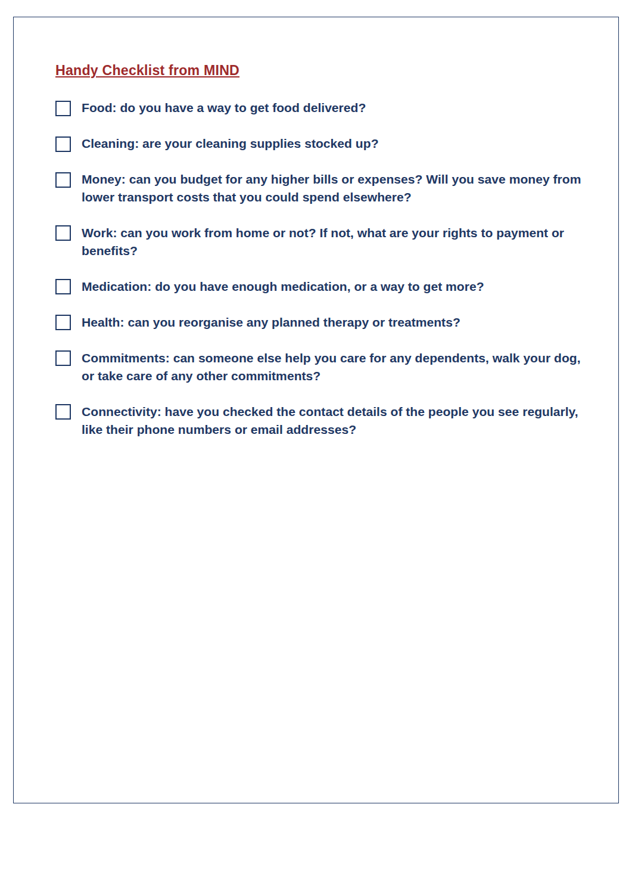Handy Checklist from MIND
Food: do you have a way to get food delivered?
Cleaning: are your cleaning supplies stocked up?
Money: can you budget for any higher bills or expenses? Will you save money from lower transport costs that you could spend elsewhere?
Work: can you work from home or not? If not, what are your rights to payment or benefits?
Medication: do you have enough medication, or a way to get more?
Health: can you reorganise any planned therapy or treatments?
Commitments: can someone else help you care for any dependents, walk your dog, or take care of any other commitments?
Connectivity: have you checked the contact details of the people you see regularly, like their phone numbers or email addresses?